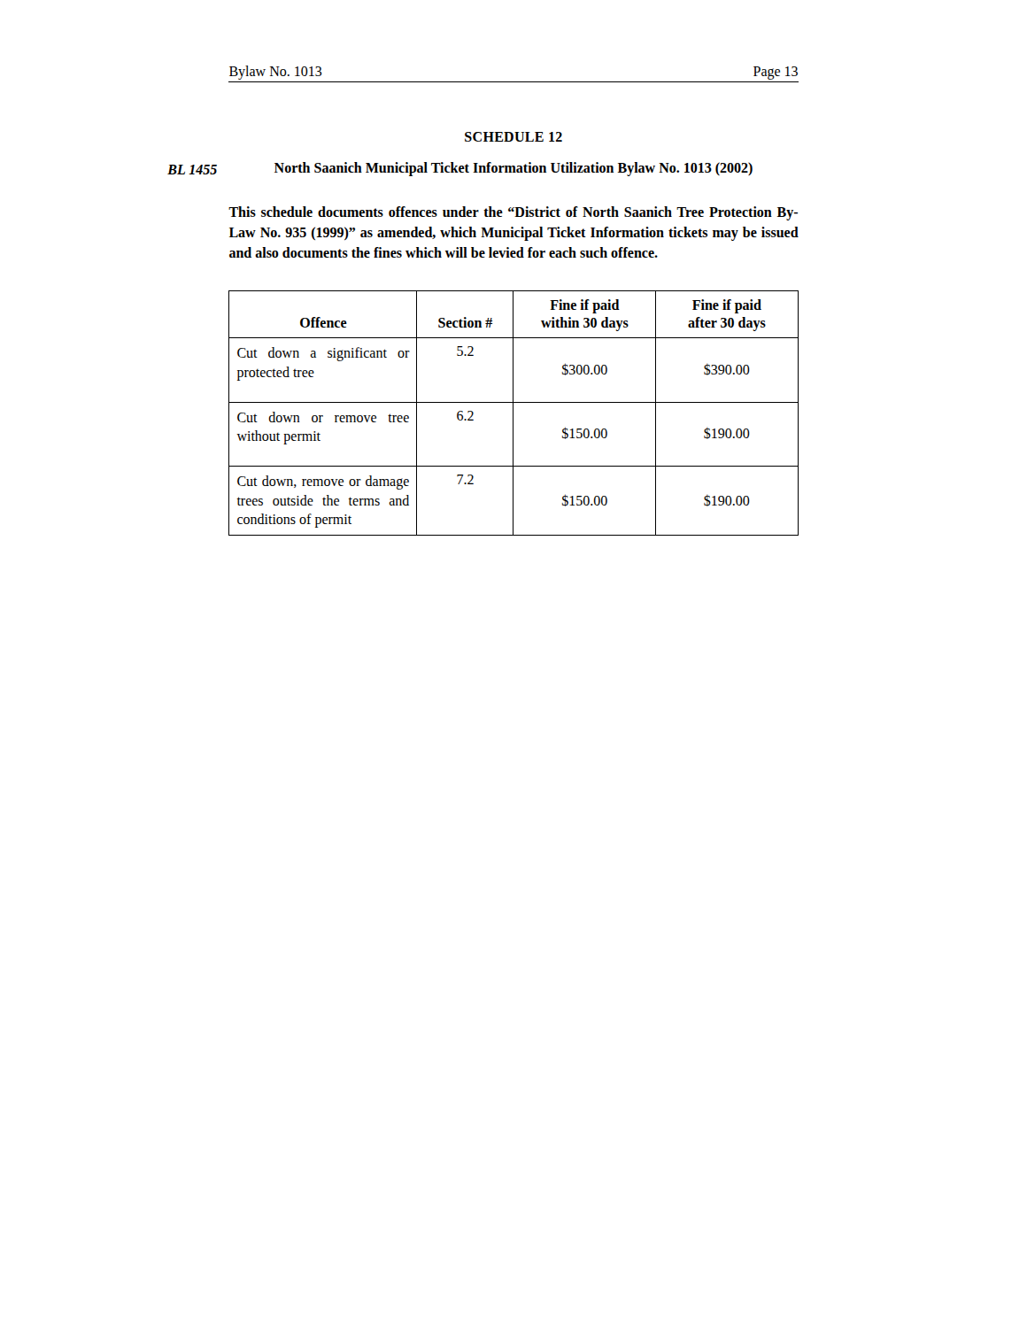Bylaw No. 1013
Page 13
SCHEDULE 12
BL 1455
North Saanich Municipal Ticket Information Utilization Bylaw No. 1013 (2002)
This schedule documents offences under the “District of North Saanich Tree Protection By-Law No. 935 (1999)” as amended, which Municipal Ticket Information tickets may be issued and also documents the fines which will be levied for each such offence.
| Offence | Section # | Fine if paid within 30 days | Fine if paid after 30 days |
| --- | --- | --- | --- |
| Cut down a significant or protected tree | 5.2 | $300.00 | $390.00 |
| Cut down or remove tree without permit | 6.2 | $150.00 | $190.00 |
| Cut down, remove or damage trees outside the terms and conditions of permit | 7.2 | $150.00 | $190.00 |